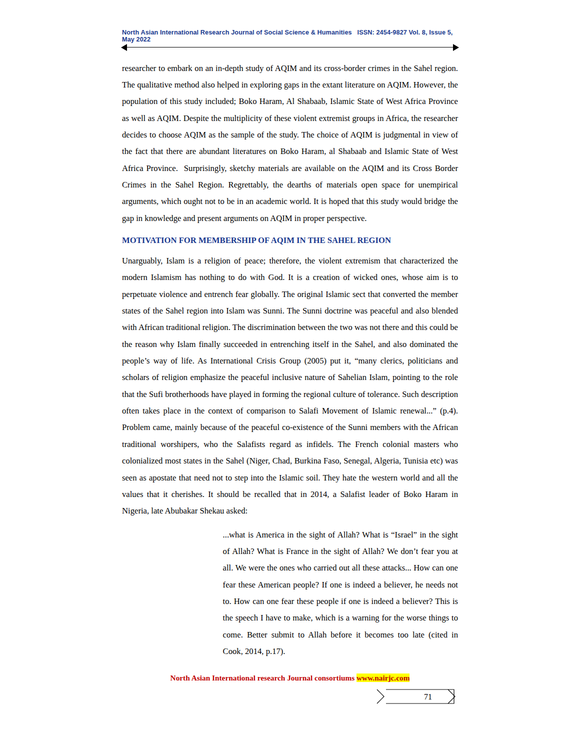North Asian International Research Journal of Social Science & Humanities ISSN: 2454-9827 Vol. 8, Issue 5, May 2022
researcher to embark on an in-depth study of AQIM and its cross-border crimes in the Sahel region. The qualitative method also helped in exploring gaps in the extant literature on AQIM. However, the population of this study included; Boko Haram, Al Shabaab, Islamic State of West Africa Province as well as AQIM. Despite the multiplicity of these violent extremist groups in Africa, the researcher decides to choose AQIM as the sample of the study. The choice of AQIM is judgmental in view of the fact that there are abundant literatures on Boko Haram, al Shabaab and Islamic State of West Africa Province. Surprisingly, sketchy materials are available on the AQIM and its Cross Border Crimes in the Sahel Region. Regrettably, the dearths of materials open space for unempirical arguments, which ought not to be in an academic world. It is hoped that this study would bridge the gap in knowledge and present arguments on AQIM in proper perspective.
MOTIVATION FOR MEMBERSHIP OF AQIM IN THE SAHEL REGION
Unarguably, Islam is a religion of peace; therefore, the violent extremism that characterized the modern Islamism has nothing to do with God. It is a creation of wicked ones, whose aim is to perpetuate violence and entrench fear globally. The original Islamic sect that converted the member states of the Sahel region into Islam was Sunni. The Sunni doctrine was peaceful and also blended with African traditional religion. The discrimination between the two was not there and this could be the reason why Islam finally succeeded in entrenching itself in the Sahel, and also dominated the people’s way of life. As International Crisis Group (2005) put it, “many clerics, politicians and scholars of religion emphasize the peaceful inclusive nature of Sahelian Islam, pointing to the role that the Sufi brotherhoods have played in forming the regional culture of tolerance. Such description often takes place in the context of comparison to Salafi Movement of Islamic renewal...” (p.4). Problem came, mainly because of the peaceful co-existence of the Sunni members with the African traditional worshipers, who the Salafists regard as infidels. The French colonial masters who colonialized most states in the Sahel (Niger, Chad, Burkina Faso, Senegal, Algeria, Tunisia etc) was seen as apostate that need not to step into the Islamic soil. They hate the western world and all the values that it cherishes. It should be recalled that in 2014, a Salafist leader of Boko Haram in Nigeria, late Abubakar Shekau asked:
...what is America in the sight of Allah? What is “Israel” in the sight of Allah? What is France in the sight of Allah? We don’t fear you at all. We were the ones who carried out all these attacks... How can one fear these American people? If one is indeed a believer, he needs not to. How can one fear these people if one is indeed a believer? This is the speech I have to make, which is a warning for the worse things to come. Better submit to Allah before it becomes too late (cited in Cook, 2014, p.17).
North Asian International research Journal consortiums www.nairjc.com
71